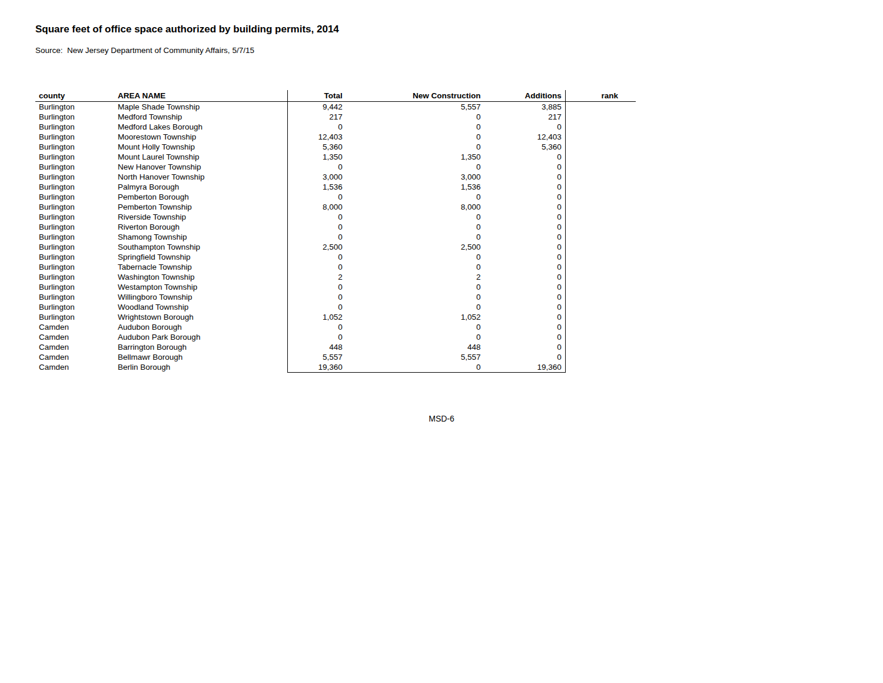Square feet of office space authorized by building permits, 2014
Source: New Jersey Department of Community Affairs, 5/7/15
| county | AREA NAME | Total | New Construction | Additions | rank |
| --- | --- | --- | --- | --- | --- |
| Burlington | Maple Shade Township | 9,442 | 5,557 | 3,885 | |
| Burlington | Medford Township | 217 | 0 | 217 | |
| Burlington | Medford Lakes Borough | 0 | 0 | 0 | |
| Burlington | Moorestown Township | 12,403 | 0 | 12,403 | |
| Burlington | Mount Holly Township | 5,360 | 0 | 5,360 | |
| Burlington | Mount Laurel Township | 1,350 | 1,350 | 0 | |
| Burlington | New Hanover Township | 0 | 0 | 0 | |
| Burlington | North Hanover Township | 3,000 | 3,000 | 0 | |
| Burlington | Palmyra Borough | 1,536 | 1,536 | 0 | |
| Burlington | Pemberton Borough | 0 | 0 | 0 | |
| Burlington | Pemberton Township | 8,000 | 8,000 | 0 | |
| Burlington | Riverside Township | 0 | 0 | 0 | |
| Burlington | Riverton Borough | 0 | 0 | 0 | |
| Burlington | Shamong Township | 0 | 0 | 0 | |
| Burlington | Southampton Township | 2,500 | 2,500 | 0 | |
| Burlington | Springfield Township | 0 | 0 | 0 | |
| Burlington | Tabernacle Township | 0 | 0 | 0 | |
| Burlington | Washington Township | 2 | 2 | 0 | |
| Burlington | Westampton Township | 0 | 0 | 0 | |
| Burlington | Willingboro Township | 0 | 0 | 0 | |
| Burlington | Woodland Township | 0 | 0 | 0 | |
| Burlington | Wrightstown Borough | 1,052 | 1,052 | 0 | |
| Camden | Audubon Borough | 0 | 0 | 0 | |
| Camden | Audubon Park Borough | 0 | 0 | 0 | |
| Camden | Barrington Borough | 448 | 448 | 0 | |
| Camden | Bellmawr Borough | 5,557 | 5,557 | 0 | |
| Camden | Berlin Borough | 19,360 | 0 | 19,360 | |
MSD-6